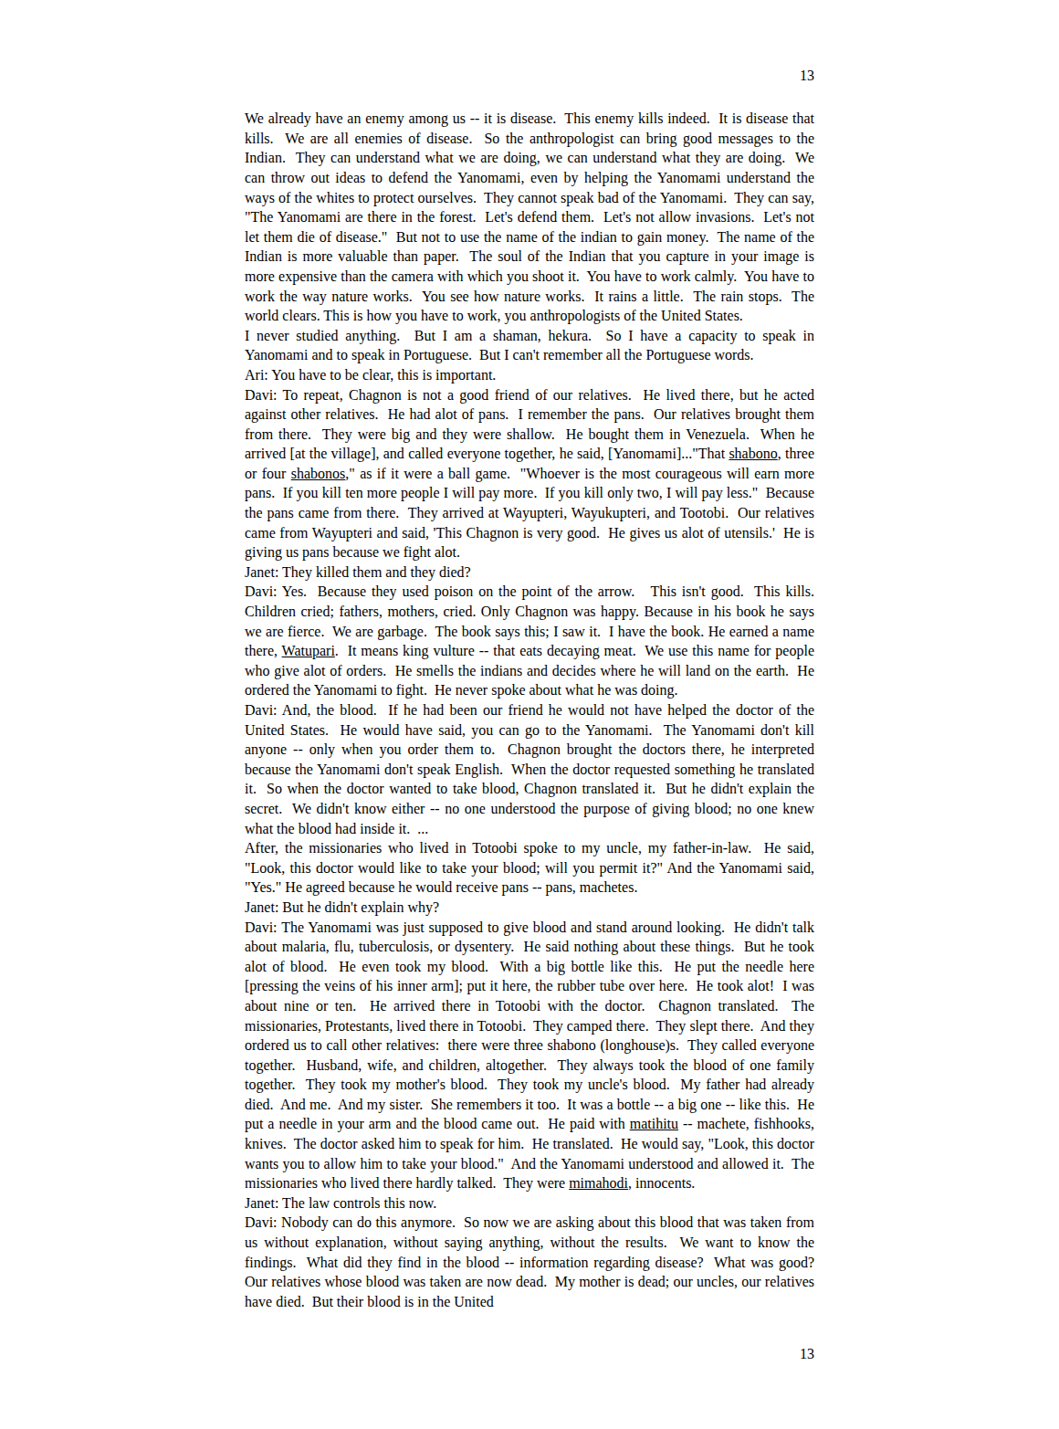13
We already have an enemy among us -- it is disease. This enemy kills indeed. It is disease that kills. We are all enemies of disease. So the anthropologist can bring good messages to the Indian. They can understand what we are doing, we can understand what they are doing. We can throw out ideas to defend the Yanomami, even by helping the Yanomami understand the ways of the whites to protect ourselves. They cannot speak bad of the Yanomami. They can say, "The Yanomami are there in the forest. Let's defend them. Let's not allow invasions. Let's not let them die of disease." But not to use the name of the indian to gain money. The name of the Indian is more valuable than paper. The soul of the Indian that you capture in your image is more expensive than the camera with which you shoot it. You have to work calmly. You have to work the way nature works. You see how nature works. It rains a little. The rain stops. The world clears. This is how you have to work, you anthropologists of the United States.
I never studied anything. But I am a shaman, hekura. So I have a capacity to speak in Yanomami and to speak in Portuguese. But I can't remember all the Portuguese words.
Ari: You have to be clear, this is important.
Davi: To repeat, Chagnon is not a good friend of our relatives. He lived there, but he acted against other relatives. He had alot of pans. I remember the pans. Our relatives brought them from there. They were big and they were shallow. He bought them in Venezuela. When he arrived [at the village], and called everyone together, he said, [Yanomami]..."That shabono, three or four shabonos," as if it were a ball game. "Whoever is the most courageous will earn more pans. If you kill ten more people I will pay more. If you kill only two, I will pay less." Because the pans came from there. They arrived at Wayupteri, Wayukupteri, and Tootobi. Our relatives came from Wayupteri and said, 'This Chagnon is very good. He gives us alot of utensils.' He is giving us pans because we fight alot.
Janet: They killed them and they died?
Davi: Yes. Because they used poison on the point of the arrow. This isn't good. This kills. Children cried; fathers, mothers, cried. Only Chagnon was happy. Because in his book he says we are fierce. We are garbage. The book says this; I saw it. I have the book. He earned a name there, Watupari. It means king vulture -- that eats decaying meat. We use this name for people who give alot of orders. He smells the indians and decides where he will land on the earth. He ordered the Yanomami to fight. He never spoke about what he was doing.
Davi: And, the blood. If he had been our friend he would not have helped the doctor of the United States. He would have said, you can go to the Yanomami. The Yanomami don't kill anyone -- only when you order them to. Chagnon brought the doctors there, he interpreted because the Yanomami don't speak English. When the doctor requested something he translated it. So when the doctor wanted to take blood, Chagnon translated it. But he didn't explain the secret. We didn't know either -- no one understood the purpose of giving blood; no one knew what the blood had inside it. ...
After, the missionaries who lived in Totoobi spoke to my uncle, my father-in-law. He said, "Look, this doctor would like to take your blood; will you permit it?" And the Yanomami said, "Yes." He agreed because he would receive pans -- pans, machetes.
Janet: But he didn't explain why?
Davi: The Yanomami was just supposed to give blood and stand around looking. He didn't talk about malaria, flu, tuberculosis, or dysentery. He said nothing about these things. But he took alot of blood. He even took my blood. With a big bottle like this. He put the needle here [pressing the veins of his inner arm]; put it here, the rubber tube over here. He took alot! I was about nine or ten. He arrived there in Totoobi with the doctor. Chagnon translated. The missionaries, Protestants, lived there in Totoobi. They camped there. They slept there. And they ordered us to call other relatives: there were three shabono (longhouse)s. They called everyone together. Husband, wife, and children, altogether. They always took the blood of one family together. They took my mother's blood. They took my uncle's blood. My father had already died. And me. And my sister. She remembers it too. It was a bottle -- a big one -- like this. He put a needle in your arm and the blood came out. He paid with matihitu -- machete, fishhooks, knives. The doctor asked him to speak for him. He translated. He would say, "Look, this doctor wants you to allow him to take your blood." And the Yanomami understood and allowed it. The missionaries who lived there hardly talked. They were mimahodi, innocents.
Janet: The law controls this now.
Davi: Nobody can do this anymore. So now we are asking about this blood that was taken from us without explanation, without saying anything, without the results. We want to know the findings. What did they find in the blood -- information regarding disease? What was good? Our relatives whose blood was taken are now dead. My mother is dead; our uncles, our relatives have died. But their blood is in the United
13